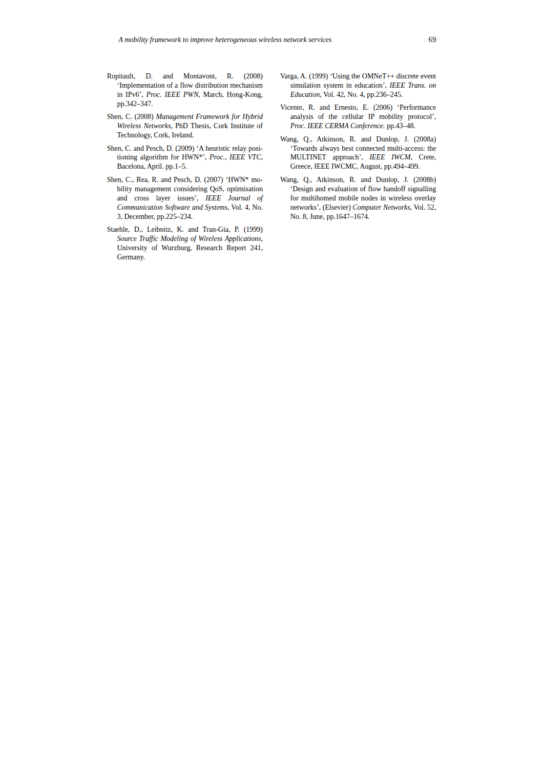A mobility framework to improve heterogeneous wireless network services 69
Ropitault, D. and Montavont, R. (2008) ‘Implementation of a flow distribution mechanism in IPv6’, Proc. IEEE PWN, March, Hong-Kong, pp.342–347.
Shen, C. (2008) Management Framework for Hybrid Wireless Networks, PhD Thesis, Cork Institute of Technology, Cork, Ireland.
Shen, C. and Pesch, D. (2009) ‘A heuristic relay positioning algorithm for HWN*’, Proc., IEEE VTC, Bacelona, April. pp.1–5.
Shen, C., Rea, R. and Pesch, D. (2007) ‘HWN* mobility management considering QoS, optimisation and cross layer issues’, IEEE Journal of Communication Software and Systems, Vol. 4, No. 3, December, pp.225–234.
Staehle, D., Leibnitz, K. and Tran-Gia, P. (1999) Source Traffic Modeling of Wireless Applications, University of Wurzburg, Research Report 241, Germany.
Varga, A. (1999) ‘Using the OMNeT++ discrete event simulation system in education’, IEEE Trans. on Education, Vol. 42, No. 4, pp.236–245.
Vicente, R. and Ernesto, E. (2006) ‘Performance analysis of the cellular IP mobility protocol’, Proc. IEEE CERMA Conference. pp.43–48.
Wang, Q., Atkinson, R. and Dunlop, J. (2008a) ‘Towards always best connected multi-access: the MULTINET approach’, IEEE IWCM, Crete, Greece, IEEE IWCMC, August, pp.494–499.
Wang, Q., Atkinson, R. and Dunlop, J. (2008b) ‘Design and evaluation of flow handoff signalling for multihomed mobile nodes in wireless overlay networks’, (Elsevier) Computer Networks, Vol. 52, No. 8, June, pp.1647–1674.